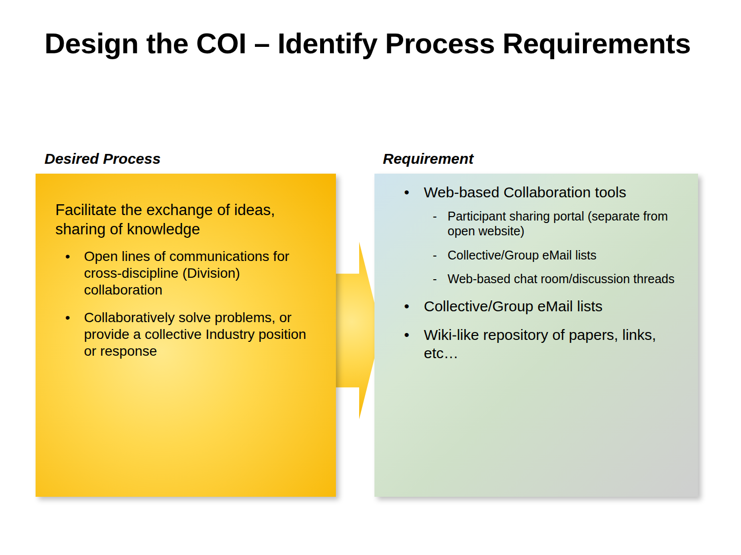Design the COI – Identify Process Requirements
Desired Process
Requirement
Facilitate the exchange of ideas, sharing of knowledge
Open lines of communications for cross-discipline (Division) collaboration
Collaboratively solve problems, or provide a collective Industry position or response
Web-based Collaboration tools
Participant sharing portal (separate from open website)
Collective/Group eMail lists
Web-based chat room/discussion threads
Collective/Group eMail lists
Wiki-like repository of papers, links, etc…